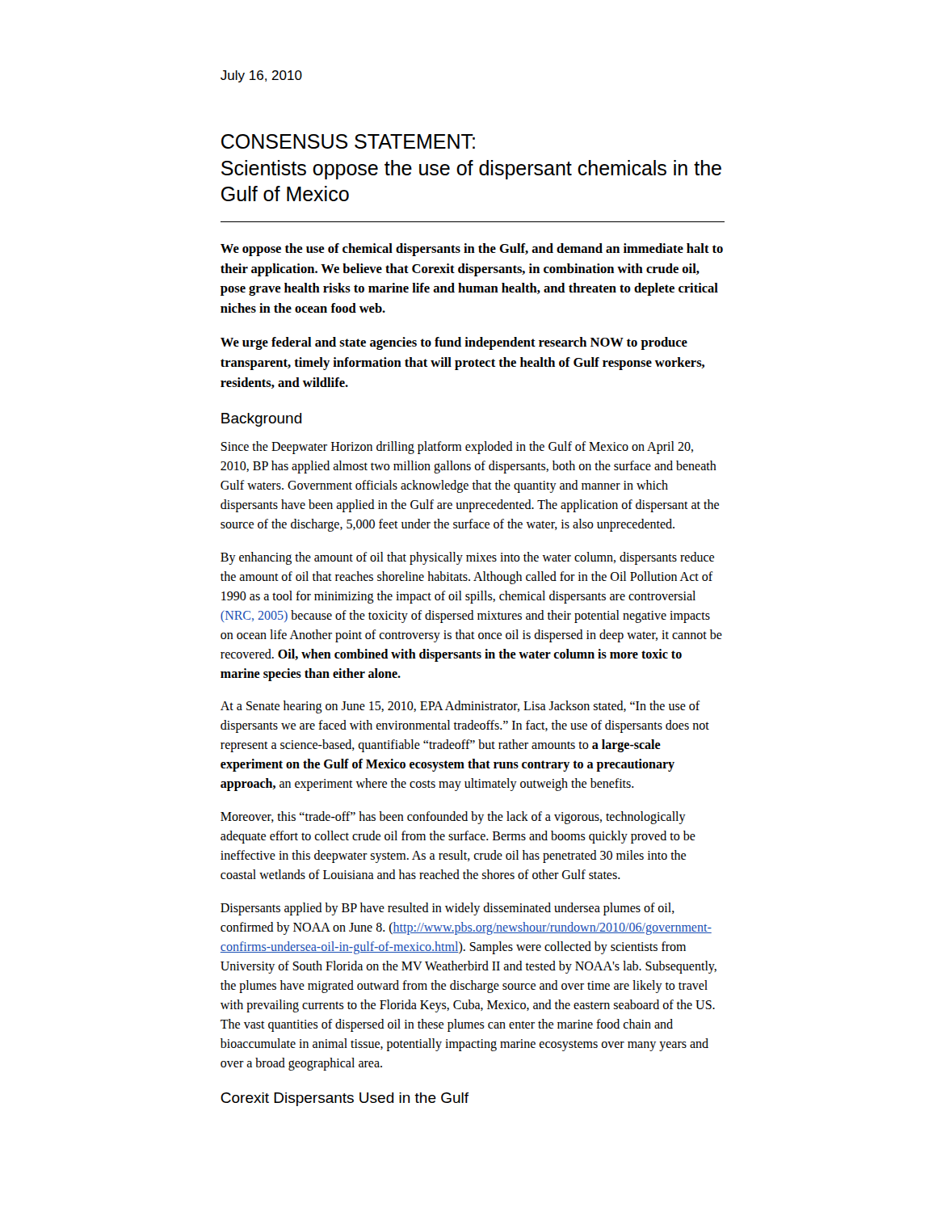July 16, 2010
CONSENSUS STATEMENT: Scientists oppose the use of dispersant chemicals in the Gulf of Mexico
We oppose the use of chemical dispersants in the Gulf, and demand an immediate halt to their application. We believe that Corexit dispersants, in combination with crude oil, pose grave health risks to marine life and human health, and threaten to deplete critical niches in the ocean food web.
We urge federal and state agencies to fund independent research NOW to produce transparent, timely information that will protect the health of Gulf response workers, residents, and wildlife.
Background
Since the Deepwater Horizon drilling platform exploded in the Gulf of Mexico on April 20, 2010, BP has applied almost two million gallons of dispersants, both on the surface and beneath Gulf waters. Government officials acknowledge that the quantity and manner in which dispersants have been applied in the Gulf are unprecedented. The application of dispersant at the source of the discharge, 5,000 feet under the surface of the water, is also unprecedented.
By enhancing the amount of oil that physically mixes into the water column, dispersants reduce the amount of oil that reaches shoreline habitats. Although called for in the Oil Pollution Act of 1990 as a tool for minimizing the impact of oil spills, chemical dispersants are controversial (NRC, 2005) because of the toxicity of dispersed mixtures and their potential negative impacts on ocean life Another point of controversy is that once oil is dispersed in deep water, it cannot be recovered. Oil, when combined with dispersants in the water column is more toxic to marine species than either alone.
At a Senate hearing on June 15, 2010, EPA Administrator, Lisa Jackson stated, “In the use of dispersants we are faced with environmental tradeoffs.” In fact, the use of dispersants does not represent a science-based, quantifiable “tradeoff” but rather amounts to a large-scale experiment on the Gulf of Mexico ecosystem that runs contrary to a precautionary approach, an experiment where the costs may ultimately outweigh the benefits.
Moreover, this “trade-off” has been confounded by the lack of a vigorous, technologically adequate effort to collect crude oil from the surface. Berms and booms quickly proved to be ineffective in this deepwater system. As a result, crude oil has penetrated 30 miles into the coastal wetlands of Louisiana and has reached the shores of other Gulf states.
Dispersants applied by BP have resulted in widely disseminated undersea plumes of oil, confirmed by NOAA on June 8. (http://www.pbs.org/newshour/rundown/2010/06/government-confirms-undersea-oil-in-gulf-of-mexico.html). Samples were collected by scientists from University of South Florida on the MV Weatherbird II and tested by NOAA's lab. Subsequently, the plumes have migrated outward from the discharge source and over time are likely to travel with prevailing currents to the Florida Keys, Cuba, Mexico, and the eastern seaboard of the US. The vast quantities of dispersed oil in these plumes can enter the marine food chain and bioaccumulate in animal tissue, potentially impacting marine ecosystems over many years and over a broad geographical area.
Corexit Dispersants Used in the Gulf